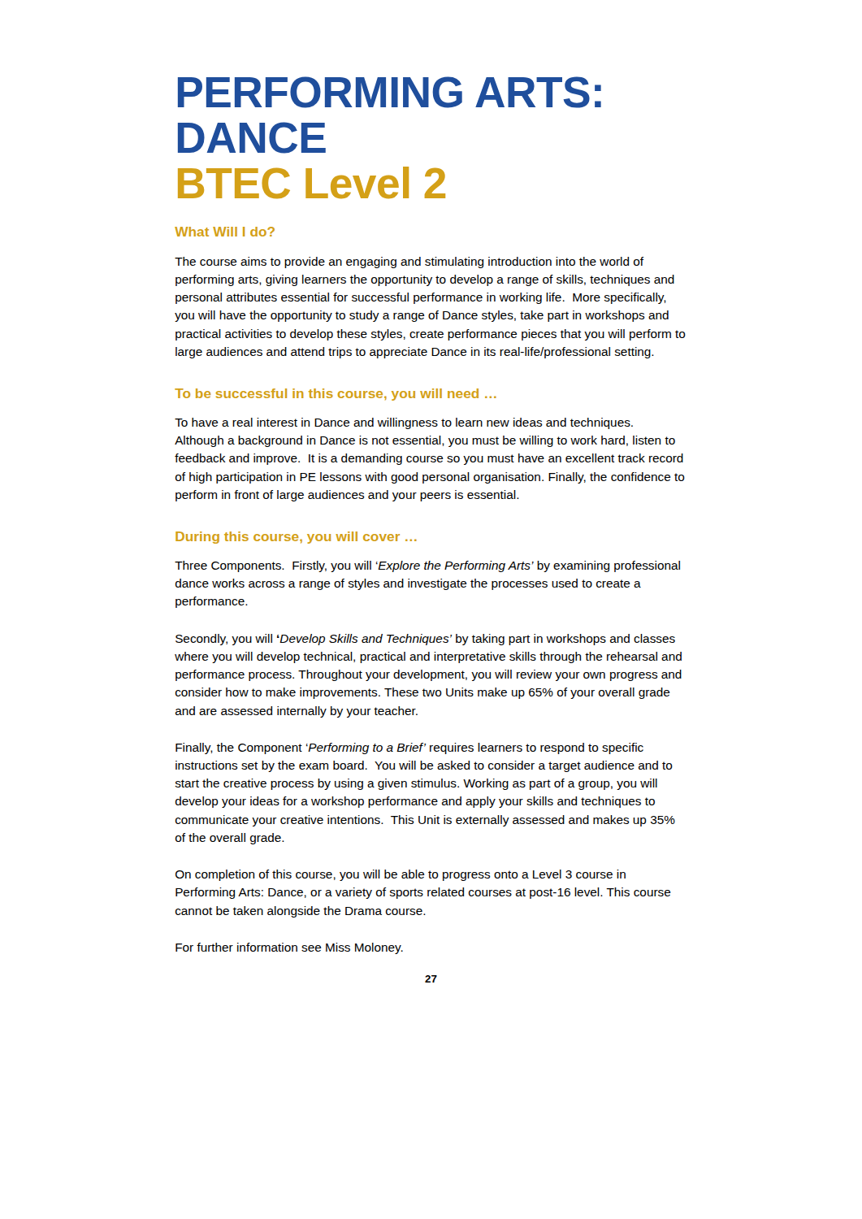PERFORMING ARTS: DANCE BTEC Level 2
What Will I do?
The course aims to provide an engaging and stimulating introduction into the world of performing arts, giving learners the opportunity to develop a range of skills, techniques and personal attributes essential for successful performance in working life. More specifically, you will have the opportunity to study a range of Dance styles, take part in workshops and practical activities to develop these styles, create performance pieces that you will perform to large audiences and attend trips to appreciate Dance in its real-life/professional setting.
To be successful in this course, you will need …
To have a real interest in Dance and willingness to learn new ideas and techniques. Although a background in Dance is not essential, you must be willing to work hard, listen to feedback and improve. It is a demanding course so you must have an excellent track record of high participation in PE lessons with good personal organisation. Finally, the confidence to perform in front of large audiences and your peers is essential.
During this course, you will cover …
Three Components. Firstly, you will ‘Explore the Performing Arts’ by examining professional dance works across a range of styles and investigate the processes used to create a performance.
Secondly, you will ‘Develop Skills and Techniques’ by taking part in workshops and classes where you will develop technical, practical and interpretative skills through the rehearsal and performance process. Throughout your development, you will review your own progress and consider how to make improvements. These two Units make up 65% of your overall grade and are assessed internally by your teacher.
Finally, the Component ‘Performing to a Brief’ requires learners to respond to specific instructions set by the exam board. You will be asked to consider a target audience and to start the creative process by using a given stimulus. Working as part of a group, you will develop your ideas for a workshop performance and apply your skills and techniques to communicate your creative intentions. This Unit is externally assessed and makes up 35% of the overall grade.
On completion of this course, you will be able to progress onto a Level 3 course in Performing Arts: Dance, or a variety of sports related courses at post-16 level. This course cannot be taken alongside the Drama course.
For further information see Miss Moloney.
27